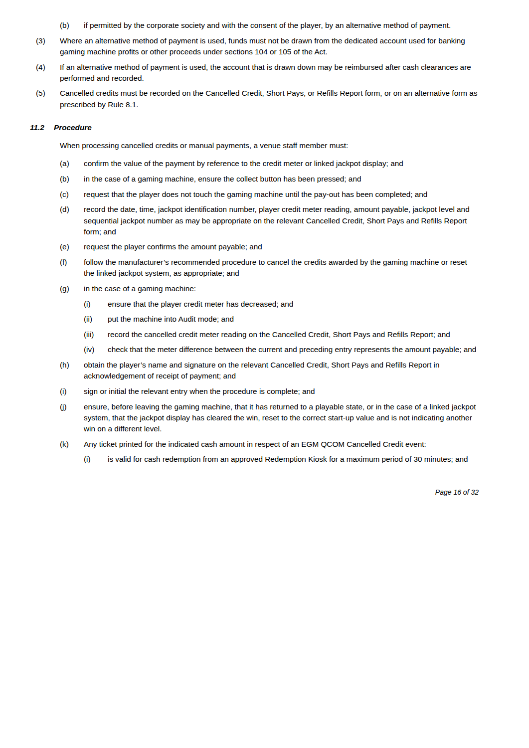(b) if permitted by the corporate society and with the consent of the player, by an alternative method of payment.
(3) Where an alternative method of payment is used, funds must not be drawn from the dedicated account used for banking gaming machine profits or other proceeds under sections 104 or 105 of the Act.
(4) If an alternative method of payment is used, the account that is drawn down may be reimbursed after cash clearances are performed and recorded.
(5) Cancelled credits must be recorded on the Cancelled Credit, Short Pays, or Refills Report form, or on an alternative form as prescribed by Rule 8.1.
11.2 Procedure
When processing cancelled credits or manual payments, a venue staff member must:
(a) confirm the value of the payment by reference to the credit meter or linked jackpot display; and
(b) in the case of a gaming machine, ensure the collect button has been pressed; and
(c) request that the player does not touch the gaming machine until the pay-out has been completed; and
(d) record the date, time, jackpot identification number, player credit meter reading, amount payable, jackpot level and sequential jackpot number as may be appropriate on the relevant Cancelled Credit, Short Pays and Refills Report form; and
(e) request the player confirms the amount payable; and
(f) follow the manufacturer’s recommended procedure to cancel the credits awarded by the gaming machine or reset the linked jackpot system, as appropriate; and
(g) in the case of a gaming machine:
(i) ensure that the player credit meter has decreased; and
(ii) put the machine into Audit mode; and
(iii) record the cancelled credit meter reading on the Cancelled Credit, Short Pays and Refills Report; and
(iv) check that the meter difference between the current and preceding entry represents the amount payable; and
(h) obtain the player’s name and signature on the relevant Cancelled Credit, Short Pays and Refills Report in acknowledgement of receipt of payment; and
(i) sign or initial the relevant entry when the procedure is complete; and
(j) ensure, before leaving the gaming machine, that it has returned to a playable state, or in the case of a linked jackpot system, that the jackpot display has cleared the win, reset to the correct start-up value and is not indicating another win on a different level.
(k) Any ticket printed for the indicated cash amount in respect of an EGM QCOM Cancelled Credit event:
(i) is valid for cash redemption from an approved Redemption Kiosk for a maximum period of 30 minutes; and
Page 16 of 32